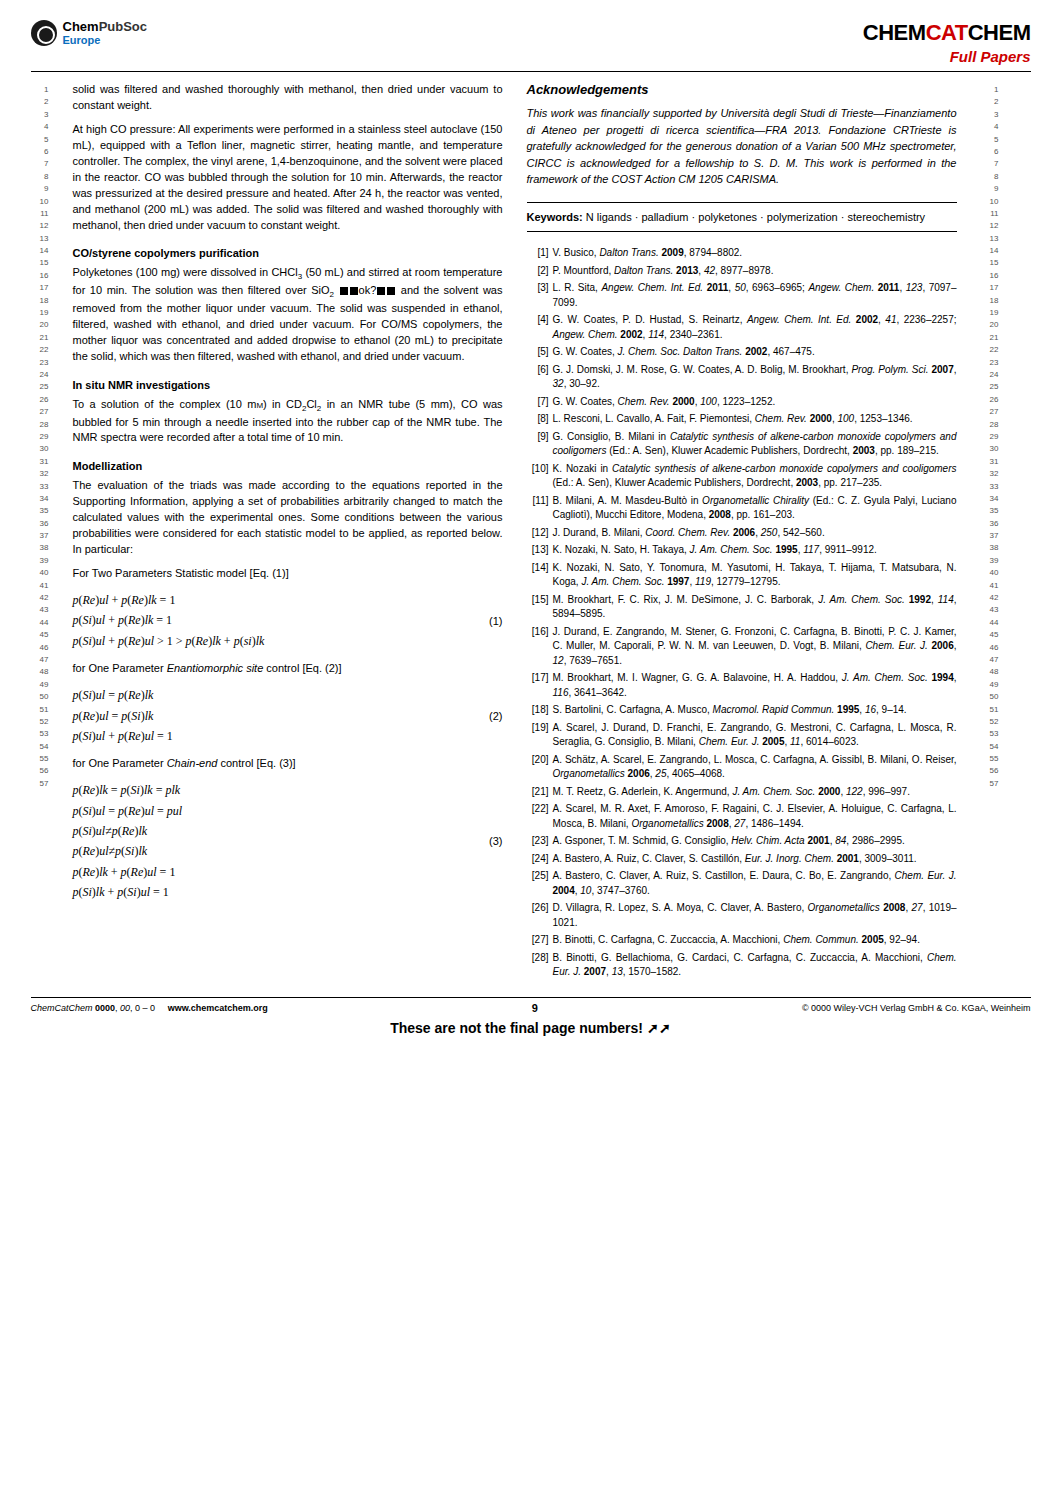Chem PubSoc
Europe
CHEM CAT CHEM
Full Papers
1
2
3
4
5
6
7
8
9
10
11
12
13
14
15
16
17
18
19
20
21
22
23
24
25
26
27
28
29
30
31
32
33
34
35
36
37
38
39
40
41
42
43
44
45
46
47
48
49
50
51
52
53
54
55
56
57
solid was filtered and washed thoroughly with methanol, then dried under vacuum to constant weight.
At high CO pressure: All experiments were performed in a stainless steel autoclave (150 mL), equipped with a Teflon liner, magnetic stirrer, heating mantle, and temperature controller. The complex, the vinyl arene, 1,4-benzoquinone, and the solvent were placed in the reactor. CO was bubbled through the solution for 10 min. Afterwards, the reactor was pressurized at the desired pressure and heated. After 24 h, the reactor was vented, and methanol (200 mL) was added. The solid was filtered and washed thoroughly with methanol, then dried under vacuum to constant weight.
CO/styrene copolymers purification
Polyketones (100 mg) were dissolved in CHCl3 (50 mL) and stirred at room temperature for 10 min. The solution was then filtered over SiO2 ok? and the solvent was removed from the mother liquor under vacuum. The solid was suspended in ethanol, filtered, washed with ethanol, and dried under vacuum. For CO/MS copolymers, the mother liquor was concentrated and added dropwise to ethanol (20 mL) to precipitate the solid, which was then filtered, washed with ethanol, and dried under vacuum.
In situ NMR investigations
To a solution of the complex (10 mm) in CD2Cl2 in an NMR tube (5 mm), CO was bubbled for 5 min through a needle inserted into the rubber cap of the NMR tube. The NMR spectra were recorded after a total time of 10 min.
Modellization
The evaluation of the triads was made according to the equations reported in the Supporting Information, applying a set of probabilities arbitrarily changed to match the calculated values with the experimental ones. Some conditions between the various probabilities were considered for each statistic model to be applied, as reported below. In particular:
For Two Parameters Statistic model [Eq. (1)]
p(Re)ul + p(Re)lk = 1 p(Si)ul + p(Re)lk = 1 p(Si)ul + p(Re)ul > 1 > p(Re)lk + p(si)lk (1)
for One Parameter Enantiomorphic site control [Eq. (2)]
p(Si)ul = p(Re)lk p(Re)ul = p(Si)lk p(Si)ul + p(Re)ul = 1 (2)
for One Parameter Chain-end control [Eq. (3)]
p(Re)lk = p(Si)lk = plk p(Si)ul = p(Re)ul = pul p(Si)ul≠p(Re)lk p(Re)ul≠p(Si)lk p(Re)lk + p(Re)ul = 1 p(Si)lk + p(Si)ul = 1 (3)
Acknowledgements
This work was financially supported by Università degli Studi di Trieste—Finanziamento di Ateneo per progetti di ricerca scientifica—FRA 2013. Fondazione CRTrieste is gratefully acknowledged for the generous donation of a Varian 500 MHz spectrometer, CIRCC is acknowledged for a fellowship to S. D. M. This work is performed in the framework of the COST Action CM 1205 CARISMA.
Keywords: N ligands · palladium · polyketones · polymerization · stereochemistry
V. Busico, Dalton Trans. 2009, 8794–8802.
P. Mountford, Dalton Trans. 2013, 42, 8977–8978.
L. R. Sita, Angew. Chem. Int. Ed. 2011, 50, 6963–6965; Angew. Chem. 2011, 123, 7097–7099.
G. W. Coates, P. D. Hustad, S. Reinartz, Angew. Chem. Int. Ed. 2002, 41, 2236–2257; Angew. Chem. 2002, 114, 2340–2361.
G. W. Coates, J. Chem. Soc. Dalton Trans. 2002, 467–475.
G. J. Domski, J. M. Rose, G. W. Coates, A. D. Bolig, M. Brookhart, Prog. Polym. Sci. 2007, 32, 30–92.
G. W. Coates, Chem. Rev. 2000, 100, 1223–1252.
L. Resconi, L. Cavallo, A. Fait, F. Piemontesi, Chem. Rev. 2000, 100, 1253–1346.
G. Consiglio, B. Milani in Catalytic synthesis of alkene-carbon monoxide copolymers and cooligomers (Ed.: A. Sen), Kluwer Academic Publishers, Dordrecht, 2003, pp. 189–215.
K. Nozaki in Catalytic synthesis of alkene-carbon monoxide copolymers and cooligomers (Ed.: A. Sen), Kluwer Academic Publishers, Dordrecht, 2003, pp. 217–235.
B. Milani, A. M. Masdeu-Bultò in Organometallic Chirality (Ed.: C. Z. Gyula Palyi, Luciano Cagliotì), Mucchi Editore, Modena, 2008, pp. 161–203.
J. Durand, B. Milani, Coord. Chem. Rev. 2006, 250, 542–560.
K. Nozaki, N. Sato, H. Takaya, J. Am. Chem. Soc. 1995, 117, 9911–9912.
K. Nozaki, N. Sato, Y. Tonomura, M. Yasutomi, H. Takaya, T. Hijama, T. Matsubara, N. Koga, J. Am. Chem. Soc. 1997, 119, 12779–12795.
M. Brookhart, F. C. Rix, J. M. DeSimone, J. C. Barborak, J. Am. Chem. Soc. 1992, 114, 5894–5895.
J. Durand, E. Zangrando, M. Stener, G. Fronzoni, C. Carfagna, B. Binotti, P. C. J. Kamer, C. Muller, M. Caporali, P. W. N. M. van Leeuwen, D. Vogt, B. Milani, Chem. Eur. J. 2006, 12, 7639–7651.
M. Brookhart, M. I. Wagner, G. G. A. Balavoine, H. A. Haddou, J. Am. Chem. Soc. 1994, 116, 3641–3642.
S. Bartolini, C. Carfagna, A. Musco, Macromol. Rapid Commun. 1995, 16, 9–14.
A. Scarel, J. Durand, D. Franchi, E. Zangrando, G. Mestroni, C. Carfagna, L. Mosca, R. Seraglia, G. Consiglio, B. Milani, Chem. Eur. J. 2005, 11, 6014–6023.
A. Schätz, A. Scarel, E. Zangrando, L. Mosca, C. Carfagna, A. Gissibl, B. Milani, O. Reiser, Organometallics 2006, 25, 4065–4068.
M. T. Reetz, G. Aderlein, K. Angermund, J. Am. Chem. Soc. 2000, 122, 996–997.
A. Scarel, M. R. Axet, F. Amoroso, F. Ragaini, C. J. Elsevier, A. Holuigue, C. Carfagna, L. Mosca, B. Milani, Organometallics 2008, 27, 1486–1494.
A. Gsponer, T. M. Schmid, G. Consiglio, Helv. Chim. Acta 2001, 84, 2986–2995.
A. Bastero, A. Ruiz, C. Claver, S. Castillón, Eur. J. Inorg. Chem. 2001, 3009–3011.
A. Bastero, C. Claver, A. Ruiz, S. Castillon, E. Daura, C. Bo, E. Zangrando, Chem. Eur. J. 2004, 10, 3747–3760.
D. Villagra, R. Lopez, S. A. Moya, C. Claver, A. Bastero, Organometallics 2008, 27, 1019–1021.
B. Binotti, C. Carfagna, C. Zuccaccia, A. Macchioni, Chem. Commun. 2005, 92–94.
B. Binotti, G. Bellachioma, G. Cardaci, C. Carfagna, C. Zuccaccia, A. Macchioni, Chem. Eur. J. 2007, 13, 1570–1582.
1
2
3
4
5
6
7
8
9
10
11
12
13
14
15
16
17
18
19
20
21
22
23
24
25
26
27
28
29
30
31
32
33
34
35
36
37
38
39
40
41
42
43
44
45
46
47
48
49
50
51
52
53
54
55
56
57
ChemCatChem 0000, 00, 0 – 0 www.chemcatchem.org
9
© 0000 Wiley-VCH Verlag GmbH & Co. KGaA, Weinheim
These are not the final page numbers! ➚➚